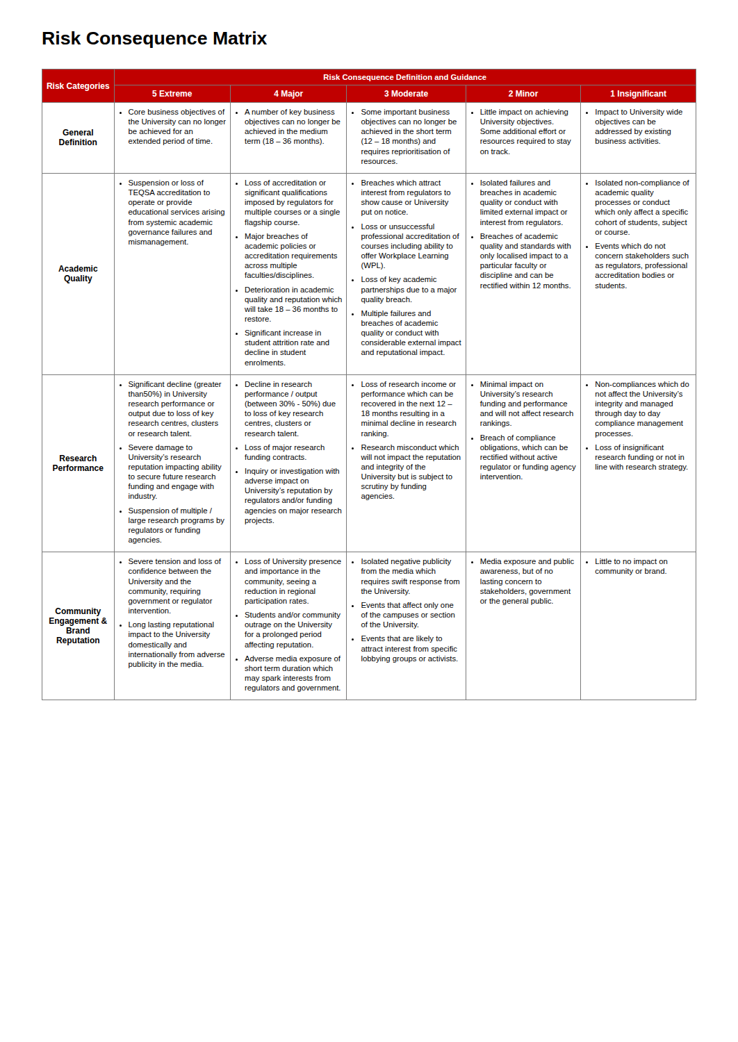Risk Consequence Matrix
| Risk Categories | Risk Consequence Definition and Guidance |
| --- | --- |
| 5 Extreme | 4 Major | 3 Moderate | 2 Minor | 1 Insignificant |
| General Definition | Core business objectives of the University can no longer be achieved for an extended period of time. | A number of key business objectives can no longer be achieved in the medium term (18 – 36 months). | Some important business objectives can no longer be achieved in the short term (12 – 18 months) and requires reprioritisation of resources. | Little impact on achieving University objectives. Some additional effort or resources required to stay on track. | Impact to University wide objectives can be addressed by existing business activities. |
| Academic Quality | Suspension or loss of TEQSA accreditation to operate or provide educational services arising from systemic academic governance failures and mismanagement. | Loss of accreditation or significant qualifications imposed by regulators for multiple courses or a single flagship course. Major breaches of academic policies or accreditation requirements across multiple faculties/disciplines. Deterioration in academic quality and reputation which will take 18 – 36 months to restore. Significant increase in student attrition rate and decline in student enrolments. | Breaches which attract interest from regulators to show cause or University put on notice. Loss or unsuccessful professional accreditation of courses including ability to offer Workplace Learning (WPL). Loss of key academic partnerships due to a major quality breach. Multiple failures and breaches of academic quality or conduct with considerable external impact and reputational impact. | Isolated failures and breaches in academic quality or conduct with limited external impact or interest from regulators. Breaches of academic quality and standards with only localised impact to a particular faculty or discipline and can be rectified within 12 months. | Isolated non-compliance of academic quality processes or conduct which only affect a specific cohort of students, subject or course. Events which do not concern stakeholders such as regulators, professional accreditation bodies or students. |
| Research Performance | Significant decline (greater than50%) in University research performance or output due to loss of key research centres, clusters or research talent. Severe damage to University’s research reputation impacting ability to secure future research funding and engage with industry. Suspension of multiple / large research programs by regulators or funding agencies. | Decline in research performance / output (between 30% - 50%) due to loss of key research centres, clusters or research talent. Loss of major research funding contracts. Inquiry or investigation with adverse impact on University’s reputation by regulators and/or funding agencies on major research projects. | Loss of research income or performance which can be recovered in the next 12 – 18 months resulting in a minimal decline in research ranking. Research misconduct which will not impact the reputation and integrity of the University but is subject to scrutiny by funding agencies. | Minimal impact on University’s research funding and performance and will not affect research rankings. Breach of compliance obligations, which can be rectified without active regulator or funding agency intervention. | Non-compliances which do not affect the University’s integrity and managed through day to day compliance management processes. Loss of insignificant research funding or not in line with research strategy. |
| Community Engagement & Brand Reputation | Severe tension and loss of confidence between the University and the community, requiring government or regulator intervention. Long lasting reputational impact to the University domestically and internationally from adverse publicity in the media. | Loss of University presence and importance in the community, seeing a reduction in regional participation rates. Students and/or community outrage on the University for a prolonged period affecting reputation. Adverse media exposure of short term duration which may spark interests from regulators and government. | Isolated negative publicity from the media which requires swift response from the University. Events that affect only one of the campuses or section of the University. Events that are likely to attract interest from specific lobbying groups or activists. | Media exposure and public awareness, but of no lasting concern to stakeholders, government or the general public. | Little to no impact on community or brand. |